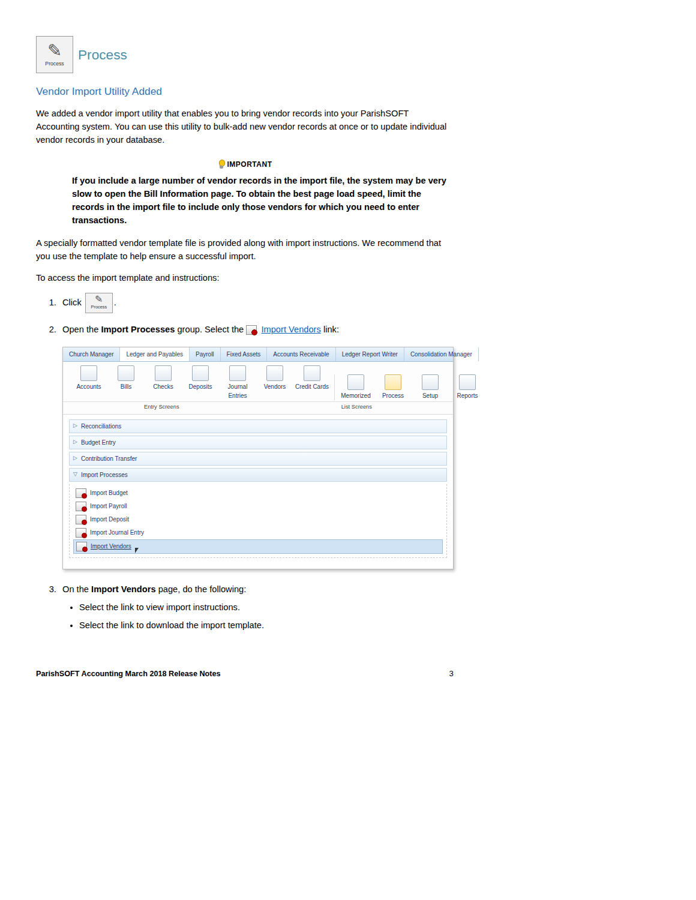✎ Process
Process
Vendor Import Utility Added
We added a vendor import utility that enables you to bring vendor records into your ParishSOFT Accounting system. You can use this utility to bulk-add new vendor records at once or to update individual vendor records in your database.
IMPORTANT
If you include a large number of vendor records in the import file, the system may be very slow to open the Bill Information page. To obtain the best page load speed, limit the records in the import file to include only those vendors for which you need to enter transactions.
A specially formatted vendor template file is provided along with import instructions. We recommend that you use the template to help ensure a successful import.
To access the import template and instructions:
Click ✎Process.
Open the Import Processes group. Select the Import Vendors link:
Church Manager
Ledger and Payables
Payroll
Fixed Assets
Accounts Receivable
Ledger Report Writer
Consolidation Manager
Accounts
Bills
Checks
Deposits
Journal Entries
Vendors
Credit Cards
Memorized
Process
Setup
Reports
Entry Screens List Screens
▷ Reconciliations
▷ Budget Entry
▷ Contribution Transfer
▽ Import Processes
Import Budget
Import Payroll
Import Deposit
Import Journal Entry
Import Vendors
On the Import Vendors page, do the following:
Select the link to view import instructions.
Select the link to download the import template.
ParishSOFT Accounting March 2018 Release Notes
3